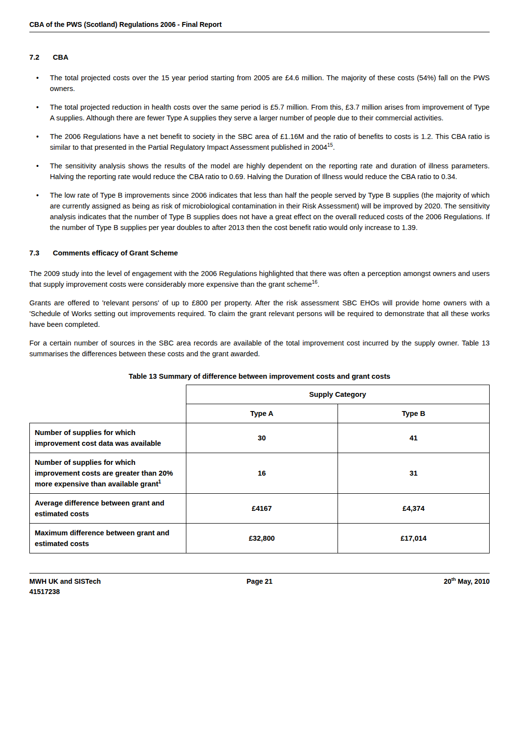CBA of the PWS (Scotland) Regulations 2006 - Final Report
7.2 CBA
The total projected costs over the 15 year period starting from 2005 are £4.6 million. The majority of these costs (54%) fall on the PWS owners.
The total projected reduction in health costs over the same period is £5.7 million. From this, £3.7 million arises from improvement of Type A supplies. Although there are fewer Type A supplies they serve a larger number of people due to their commercial activities.
The 2006 Regulations have a net benefit to society in the SBC area of £1.16M and the ratio of benefits to costs is 1.2. This CBA ratio is similar to that presented in the Partial Regulatory Impact Assessment published in 200415.
The sensitivity analysis shows the results of the model are highly dependent on the reporting rate and duration of illness parameters. Halving the reporting rate would reduce the CBA ratio to 0.69. Halving the Duration of Illness would reduce the CBA ratio to 0.34.
The low rate of Type B improvements since 2006 indicates that less than half the people served by Type B supplies (the majority of which are currently assigned as being as risk of microbiological contamination in their Risk Assessment) will be improved by 2020. The sensitivity analysis indicates that the number of Type B supplies does not have a great effect on the overall reduced costs of the 2006 Regulations. If the number of Type B supplies per year doubles to after 2013 then the cost benefit ratio would only increase to 1.39.
7.3 Comments efficacy of Grant Scheme
The 2009 study into the level of engagement with the 2006 Regulations highlighted that there was often a perception amongst owners and users that supply improvement costs were considerably more expensive than the grant scheme16.
Grants are offered to 'relevant persons' of up to £800 per property. After the risk assessment SBC EHOs will provide home owners with a 'Schedule of Works setting out improvements required. To claim the grant relevant persons will be required to demonstrate that all these works have been completed.
For a certain number of sources in the SBC area records are available of the total improvement cost incurred by the supply owner. Table 13 summarises the differences between these costs and the grant awarded.
Table 13 Summary of difference between improvement costs and grant costs
| | Supply Category |
| | Type A | Type B |
| Number of supplies for which improvement cost data was available | 30 | 41 |
| Number of supplies for which improvement costs are greater than 20% more expensive than available grant 1 | 16 | 31 |
| Average difference between grant and estimated costs | £4167 | £4,374 |
| Maximum difference between grant and estimated costs | £32,800 | £17,014 |
| MWH UK and SISTech 41517238 | Page 21 | 20 th May, 2010 |